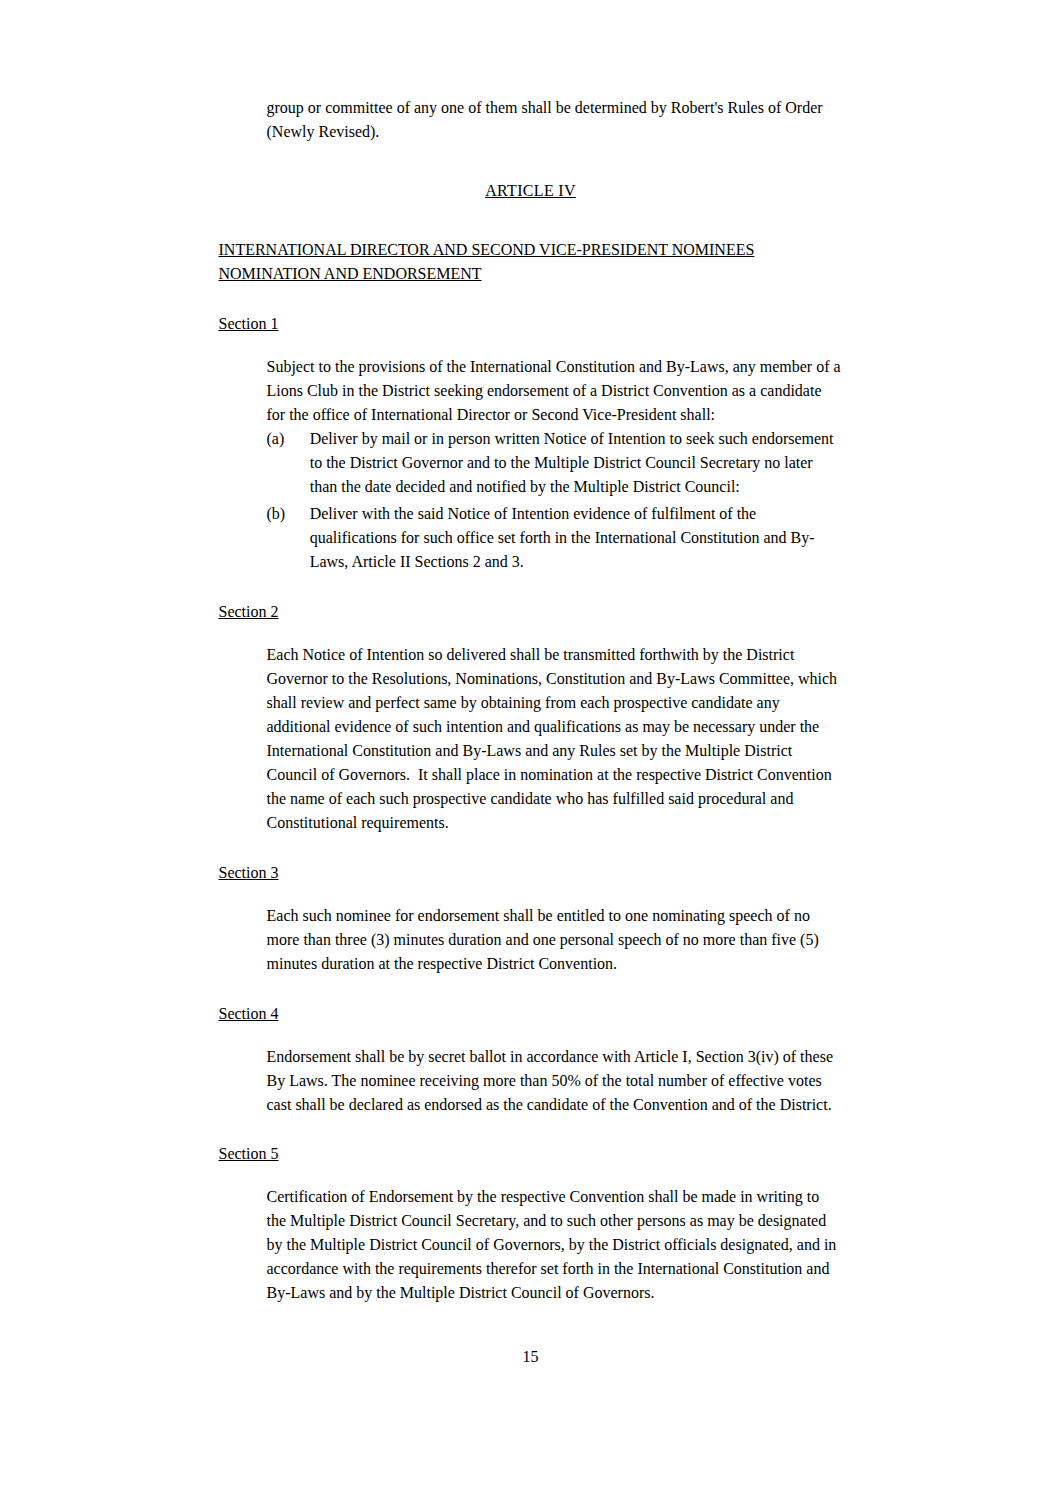group or committee of any one of them shall be determined by Robert's Rules of Order (Newly Revised).
ARTICLE IV
INTERNATIONAL DIRECTOR AND SECOND VICE-PRESIDENT NOMINEES
NOMINATION AND ENDORSEMENT
Section 1
Subject to the provisions of the International Constitution and By-Laws, any member of a Lions Club in the District seeking endorsement of a District Convention as a candidate for the office of International Director or Second Vice-President shall:
(a) Deliver by mail or in person written Notice of Intention to seek such endorsement to the District Governor and to the Multiple District Council Secretary no later than the date decided and notified by the Multiple District Council:
(b) Deliver with the said Notice of Intention evidence of fulfilment of the qualifications for such office set forth in the International Constitution and By-Laws, Article II Sections 2 and 3.
Section 2
Each Notice of Intention so delivered shall be transmitted forthwith by the District Governor to the Resolutions, Nominations, Constitution and By-Laws Committee, which shall review and perfect same by obtaining from each prospective candidate any additional evidence of such intention and qualifications as may be necessary under the International Constitution and By-Laws and any Rules set by the Multiple District Council of Governors. It shall place in nomination at the respective District Convention the name of each such prospective candidate who has fulfilled said procedural and Constitutional requirements.
Section 3
Each such nominee for endorsement shall be entitled to one nominating speech of no more than three (3) minutes duration and one personal speech of no more than five (5) minutes duration at the respective District Convention.
Section 4
Endorsement shall be by secret ballot in accordance with Article I, Section 3(iv) of these By Laws. The nominee receiving more than 50% of the total number of effective votes cast shall be declared as endorsed as the candidate of the Convention and of the District.
Section 5
Certification of Endorsement by the respective Convention shall be made in writing to the Multiple District Council Secretary, and to such other persons as may be designated by the Multiple District Council of Governors, by the District officials designated, and in accordance with the requirements therefor set forth in the International Constitution and By-Laws and by the Multiple District Council of Governors.
15